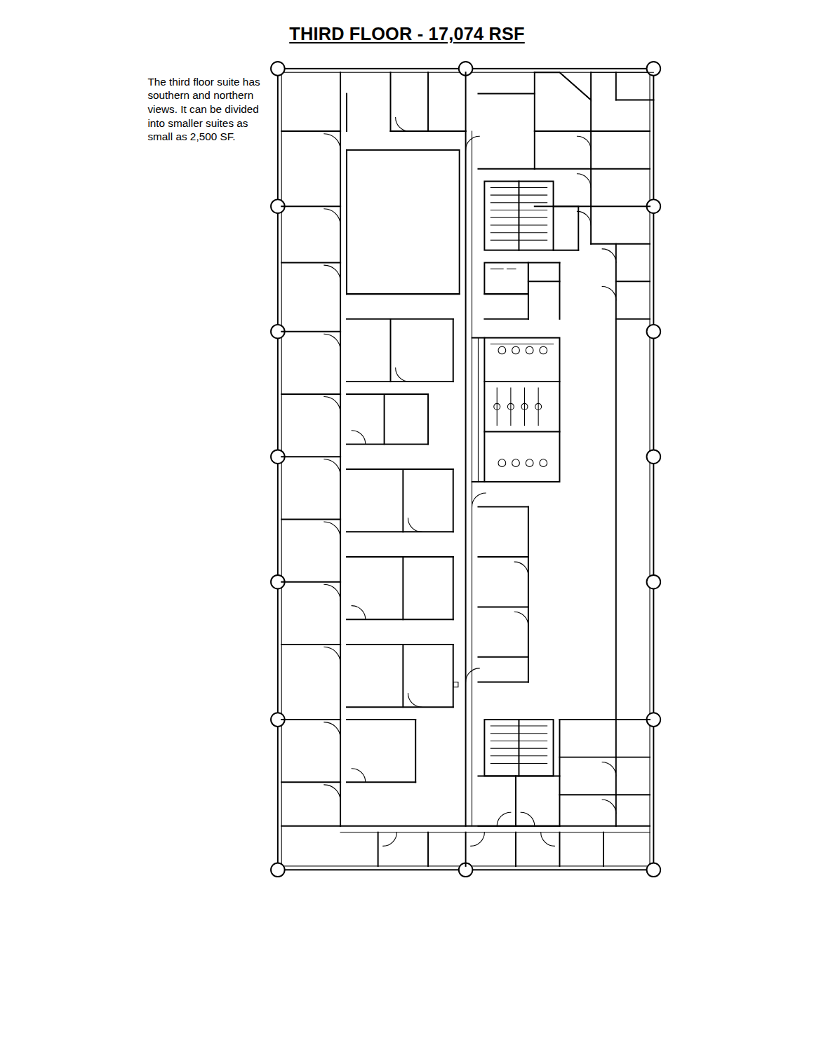THIRD FLOOR - 17,074 RSF
The third floor suite has southern and northern views. It can be divided into smaller suites as small as 2,500 SF.
Third floor plan Architectural floor plan of the third floor showing perimeter offices, corridors, two stair cores, restrooms and elevator lobby.